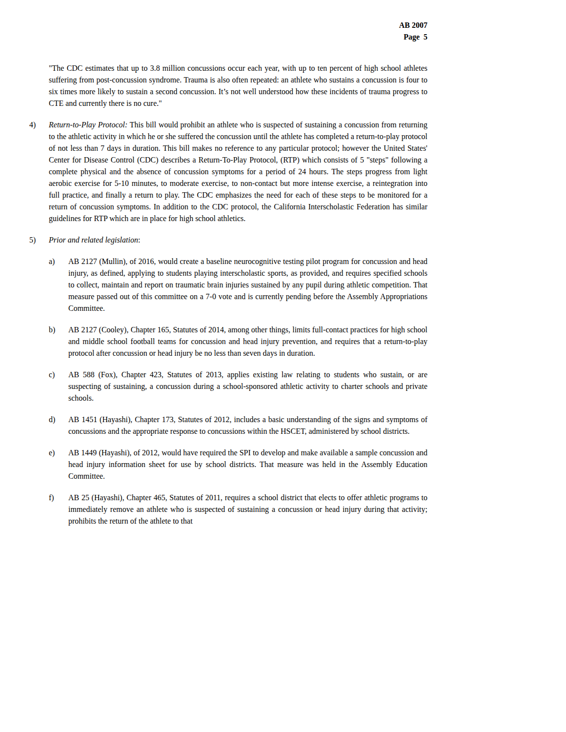AB 2007 Page 5
"The CDC estimates that up to 3.8 million concussions occur each year, with up to ten percent of high school athletes suffering from post-concussion syndrome. Trauma is also often repeated: an athlete who sustains a concussion is four to six times more likely to sustain a second concussion. It’s not well understood how these incidents of trauma progress to CTE and currently there is no cure."
4) Return-to-Play Protocol: This bill would prohibit an athlete who is suspected of sustaining a concussion from returning to the athletic activity in which he or she suffered the concussion until the athlete has completed a return-to-play protocol of not less than 7 days in duration. This bill makes no reference to any particular protocol; however the United States' Center for Disease Control (CDC) describes a Return-To-Play Protocol, (RTP) which consists of 5 "steps" following a complete physical and the absence of concussion symptoms for a period of 24 hours. The steps progress from light aerobic exercise for 5-10 minutes, to moderate exercise, to non-contact but more intense exercise, a reintegration into full practice, and finally a return to play. The CDC emphasizes the need for each of these steps to be monitored for a return of concussion symptoms. In addition to the CDC protocol, the California Interscholastic Federation has similar guidelines for RTP which are in place for high school athletics.
5) Prior and related legislation:
a) AB 2127 (Mullin), of 2016, would create a baseline neurocognitive testing pilot program for concussion and head injury, as defined, applying to students playing interscholastic sports, as provided, and requires specified schools to collect, maintain and report on traumatic brain injuries sustained by any pupil during athletic competition. That measure passed out of this committee on a 7-0 vote and is currently pending before the Assembly Appropriations Committee.
b) AB 2127 (Cooley), Chapter 165, Statutes of 2014, among other things, limits full-contact practices for high school and middle school football teams for concussion and head injury prevention, and requires that a return-to-play protocol after concussion or head injury be no less than seven days in duration.
c) AB 588 (Fox), Chapter 423, Statutes of 2013, applies existing law relating to students who sustain, or are suspecting of sustaining, a concussion during a school-sponsored athletic activity to charter schools and private schools.
d) AB 1451 (Hayashi), Chapter 173, Statutes of 2012, includes a basic understanding of the signs and symptoms of concussions and the appropriate response to concussions within the HSCET, administered by school districts.
e) AB 1449 (Hayashi), of 2012, would have required the SPI to develop and make available a sample concussion and head injury information sheet for use by school districts. That measure was held in the Assembly Education Committee.
f) AB 25 (Hayashi), Chapter 465, Statutes of 2011, requires a school district that elects to offer athletic programs to immediately remove an athlete who is suspected of sustaining a concussion or head injury during that activity; prohibits the return of the athlete to that